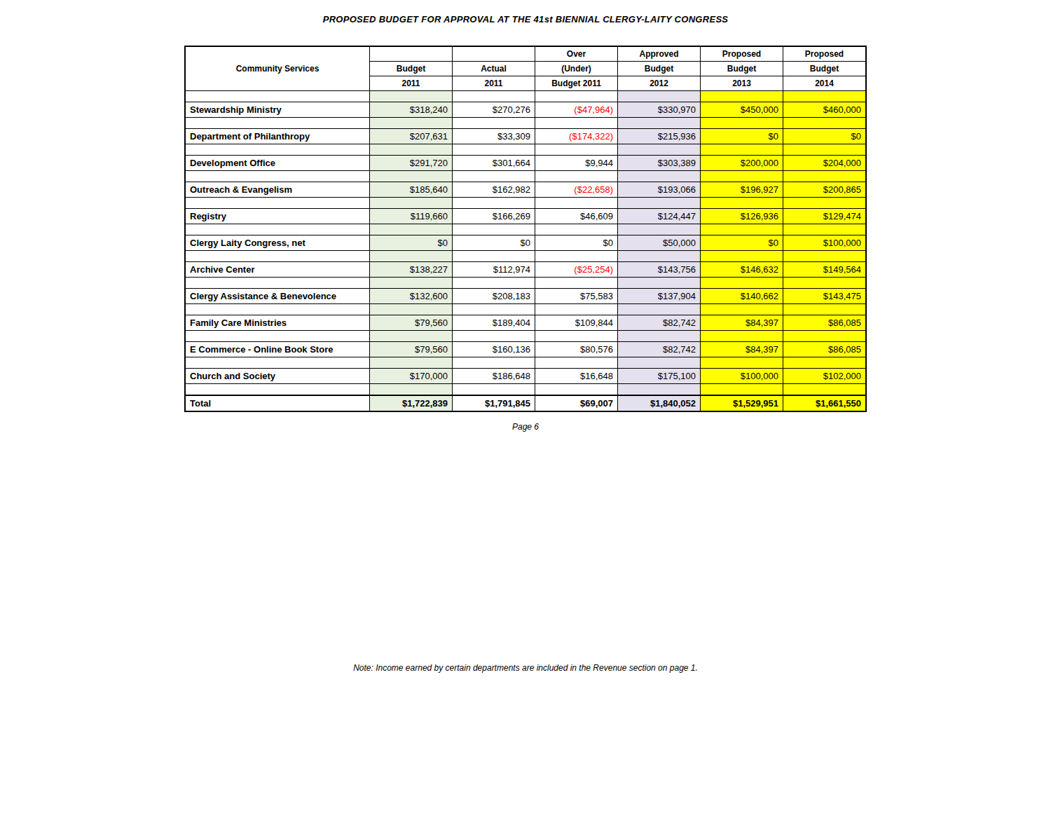PROPOSED BUDGET FOR APPROVAL AT THE 41st BIENNIAL CLERGY-LAITY CONGRESS
| Community Services | | | Over | Approved | Proposed | Proposed |
| --- | --- | --- | --- | --- | --- | --- |
| Budget | Actual | (Under) | Budget | Budget | Budget |
| 2011 | 2011 | Budget 2011 | 2012 | 2013 | 2014 |
| Stewardship Ministry | $318,240 | $270,276 | ($47,964) | $330,970 | $450,000 | $460,000 |
| Department of Philanthropy | $207,631 | $33,309 | ($174,322) | $215,936 | $0 | $0 |
| Development Office | $291,720 | $301,664 | $9,944 | $303,389 | $200,000 | $204,000 |
| Outreach & Evangelism | $185,640 | $162,982 | ($22,658) | $193,066 | $196,927 | $200,865 |
| Registry | $119,660 | $166,269 | $46,609 | $124,447 | $126,936 | $129,474 |
| Clergy Laity Congress, net | $0 | $0 | $0 | $50,000 | $0 | $100,000 |
| Archive Center | $138,227 | $112,974 | ($25,254) | $143,756 | $146,632 | $149,564 |
| Clergy Assistance & Benevolence | $132,600 | $208,183 | $75,583 | $137,904 | $140,662 | $143,475 |
| Family Care Ministries | $79,560 | $189,404 | $109,844 | $82,742 | $84,397 | $86,085 |
| E Commerce - Online Book Store | $79,560 | $160,136 | $80,576 | $82,742 | $84,397 | $86,085 |
| Church and Society | $170,000 | $186,648 | $16,648 | $175,100 | $100,000 | $102,000 |
| Total | $1,722,839 | $1,791,845 | $69,007 | $1,840,052 | $1,529,951 | $1,661,550 |
Page 6
Note: Income earned by certain departments are included in the Revenue section on page 1.